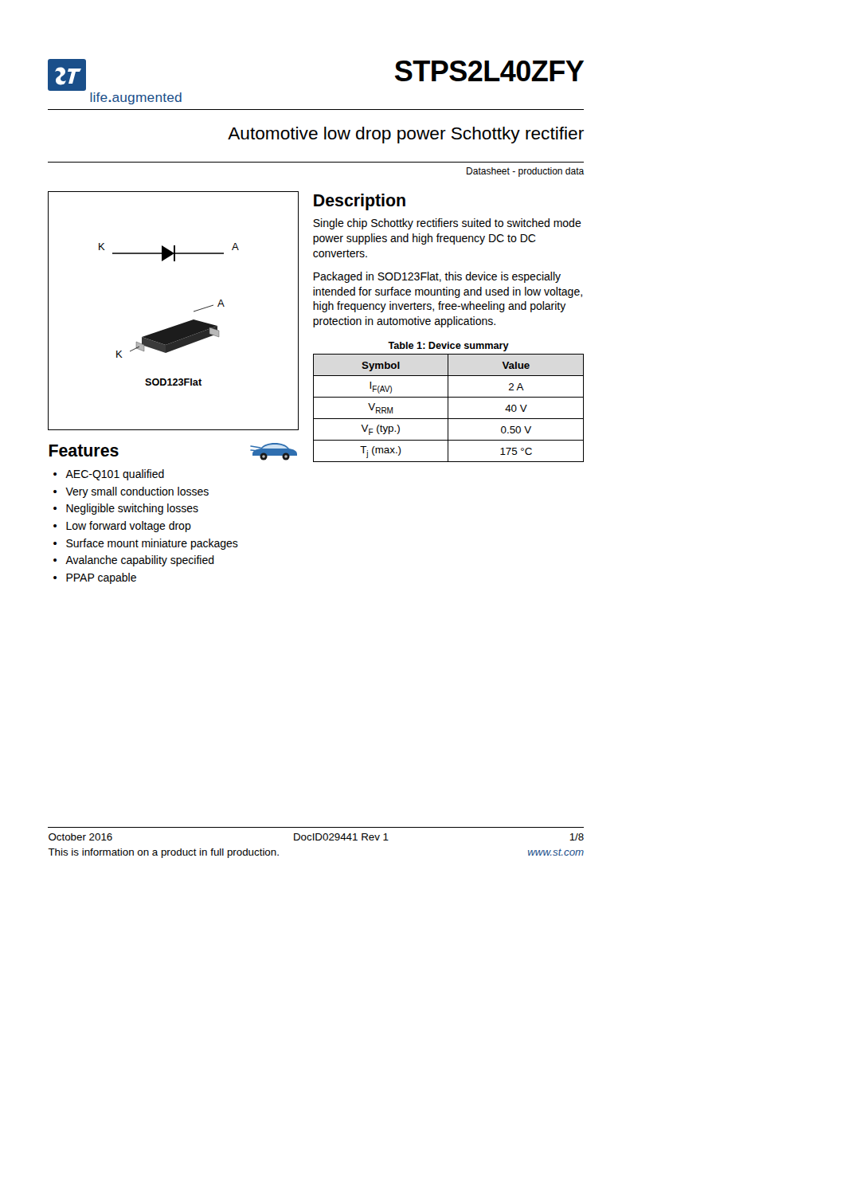life. augmented
STPS2L40ZFY
Automotive low drop power Schottky rectifier
Datasheet - production data
K A
A K
SOD123Flat
Features
AEC-Q101 qualified
Very small conduction losses
Negligible switching losses
Low forward voltage drop
Surface mount miniature packages
Avalanche capability specified
PPAP capable
Description
Single chip Schottky rectifiers suited to switched mode power supplies and high frequency DC to DC converters.
Packaged in SOD123Flat, this device is especially intended for surface mounting and used in low voltage, high frequency inverters, free-wheeling and polarity protection in automotive applications.
Table 1: Device summary
| Symbol | Value |
| --- | --- |
| I F(AV) | 2 A |
| V RRM | 40 V |
| V F (typ.) | 0.50 V |
| T j (max.) | 175 °C |
October 2016 DocID029441 Rev 1 1/8
This is information on a product in full production. www.st.com